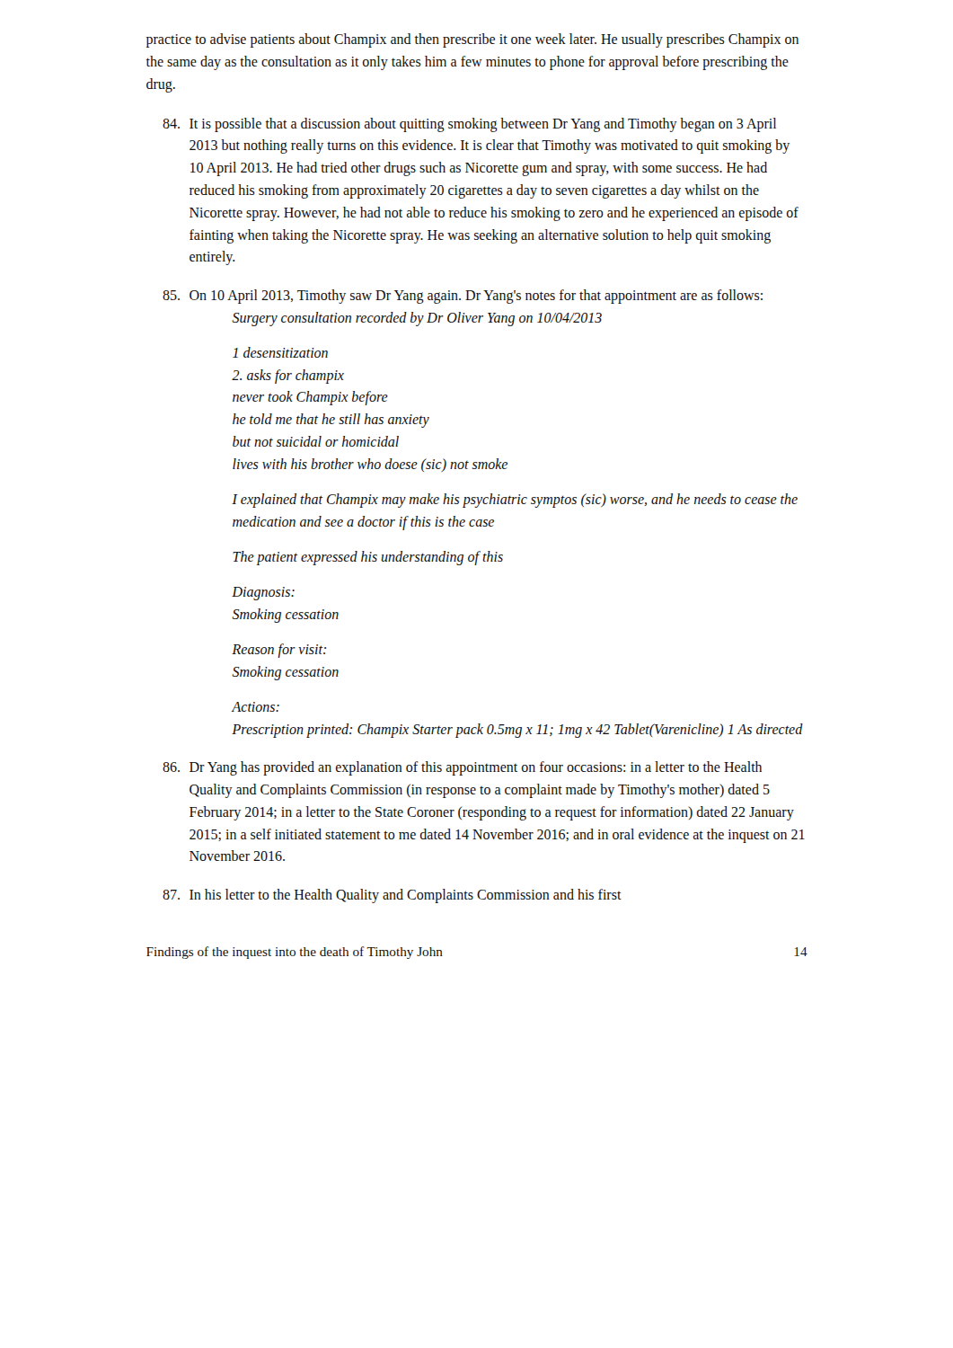practice to advise patients about Champix and then prescribe it one week later. He usually prescribes Champix on the same day as the consultation as it only takes him a few minutes to phone for approval before prescribing the drug.
84. It is possible that a discussion about quitting smoking between Dr Yang and Timothy began on 3 April 2013 but nothing really turns on this evidence. It is clear that Timothy was motivated to quit smoking by 10 April 2013. He had tried other drugs such as Nicorette gum and spray, with some success. He had reduced his smoking from approximately 20 cigarettes a day to seven cigarettes a day whilst on the Nicorette spray. However, he had not able to reduce his smoking to zero and he experienced an episode of fainting when taking the Nicorette spray. He was seeking an alternative solution to help quit smoking entirely.
85. On 10 April 2013, Timothy saw Dr Yang again. Dr Yang's notes for that appointment are as follows:
Surgery consultation recorded by Dr Oliver Yang on 10/04/2013
1 desensitization
2. asks for champix
never took Champix before
he told me that he still has anxiety
but not suicidal or homicidal
lives with his brother who doese (sic) not smoke
I explained that Champix may make his psychiatric symptos (sic) worse, and he needs to cease the medication and see a doctor if this is the case
The patient expressed his understanding of this
Diagnosis:
Smoking cessation
Reason for visit:
Smoking cessation
Actions:
Prescription printed: Champix Starter pack 0.5mg x 11; 1mg x 42 Tablet(Varenicline) 1 As directed
86. Dr Yang has provided an explanation of this appointment on four occasions: in a letter to the Health Quality and Complaints Commission (in response to a complaint made by Timothy's mother) dated 5 February 2014; in a letter to the State Coroner (responding to a request for information) dated 22 January 2015; in a self initiated statement to me dated 14 November 2016; and in oral evidence at the inquest on 21 November 2016.
87. In his letter to the Health Quality and Complaints Commission and his first
Findings of the inquest into the death of Timothy John 14